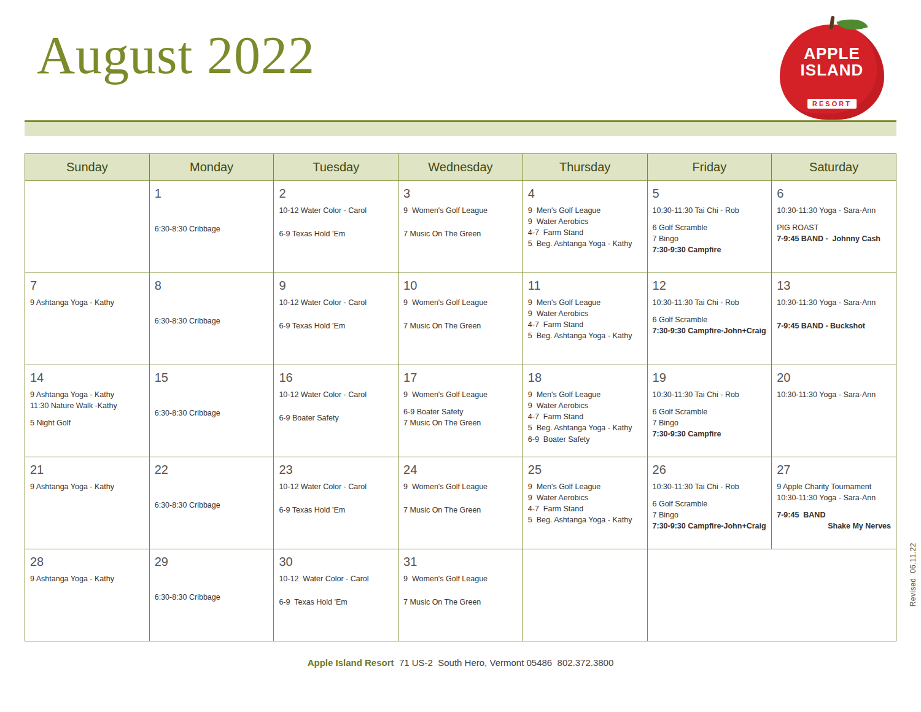August 2022
APPLE
ISLAND
RESORT
| Sunday | Monday | Tuesday | Wednesday | Thursday | Friday | Saturday |
| --- | --- | --- | --- | --- | --- | --- |
| | 1 6:30-8:30 Cribbage | 2 10-12 Water Color - Carol 6-9 Texas Hold 'Em | 3 9 Women's Golf League 7 Music On The Green | 4 9 Men's Golf League 9 Water Aerobics 4-7 Farm Stand 5 Beg. Ashtanga Yoga - Kathy | 5 10:30-11:30 Tai Chi - Rob 6 Golf Scramble 7 Bingo 7:30-9:30 Campfire | 6 10:30-11:30 Yoga - Sara-Ann PIG ROAST 7-9:45 BAND - Johnny Cash |
| 7 9 Ashtanga Yoga - Kathy | 8 6:30-8:30 Cribbage | 9 10-12 Water Color - Carol 6-9 Texas Hold 'Em | 10 9 Women's Golf League 7 Music On The Green | 11 9 Men's Golf League 9 Water Aerobics 4-7 Farm Stand 5 Beg. Ashtanga Yoga - Kathy | 12 10:30-11:30 Tai Chi - Rob 6 Golf Scramble 7:30-9:30 Campfire-John+Craig | 13 10:30-11:30 Yoga - Sara-Ann 7-9:45 BAND - Buckshot |
| 14 9 Ashtanga Yoga - Kathy 11:30 Nature Walk -Kathy 5 Night Golf | 15 6:30-8:30 Cribbage | 16 10-12 Water Color - Carol 6-9 Boater Safety | 17 9 Women's Golf League 6-9 Boater Safety 7 Music On The Green | 18 9 Men's Golf League 9 Water Aerobics 4-7 Farm Stand 5 Beg. Ashtanga Yoga - Kathy 6-9 Boater Safety | 19 10:30-11:30 Tai Chi - Rob 6 Golf Scramble 7 Bingo 7:30-9:30 Campfire | 20 10:30-11:30 Yoga - Sara-Ann |
| 21 9 Ashtanga Yoga - Kathy | 22 6:30-8:30 Cribbage | 23 10-12 Water Color - Carol 6-9 Texas Hold 'Em | 24 9 Women's Golf League 7 Music On The Green | 25 9 Men's Golf League 9 Water Aerobics 4-7 Farm Stand 5 Beg. Ashtanga Yoga - Kathy | 26 10:30-11:30 Tai Chi - Rob 6 Golf Scramble 7 Bingo 7:30-9:30 Campfire-John+Craig | 27 9 Apple Charity Tournament 10:30-11:30 Yoga - Sara-Ann 7-9:45 BAND Shake My Nerves |
| 28 9 Ashtanga Yoga - Kathy | 29 6:30-8:30 Cribbage | 30 10-12 Water Color - Carol 6-9 Texas Hold 'Em | 31 9 Women's Golf League 7 Music On The Green | | POOL HOURS 9-11am Adult Swim 11am-5pm Open Swim 5-7pm Adult Swim No lifeguard on duty • Children must be under adult supervision • Must be 18+ to use Hot Tub |
Revised 06.11.22
Apple Island Resort 71 US-2 South Hero, Vermont 05486 802.372.3800